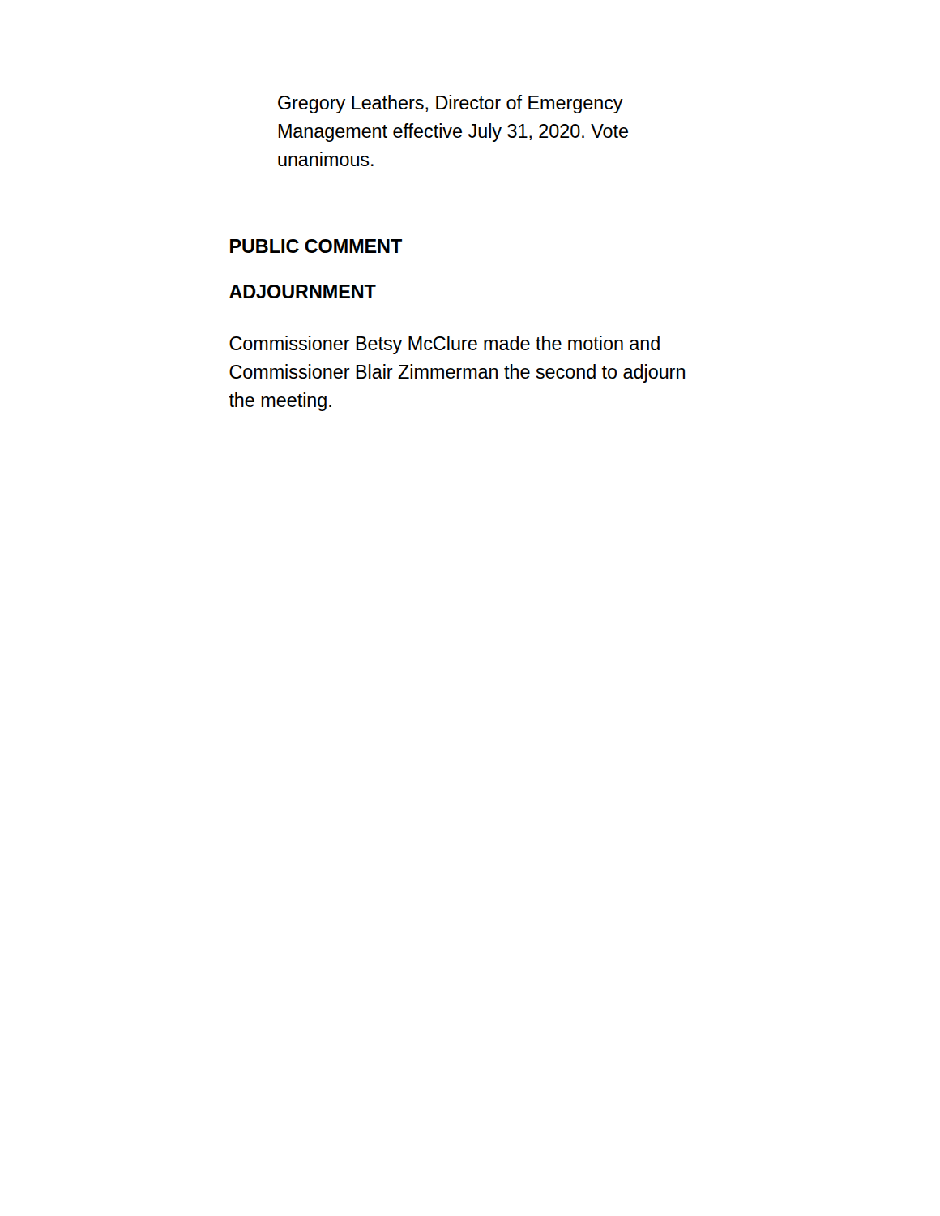Gregory Leathers, Director of Emergency Management effective July 31, 2020. Vote unanimous.
PUBLIC COMMENT
ADJOURNMENT
Commissioner Betsy McClure made the motion and Commissioner Blair Zimmerman the second to adjourn the meeting.